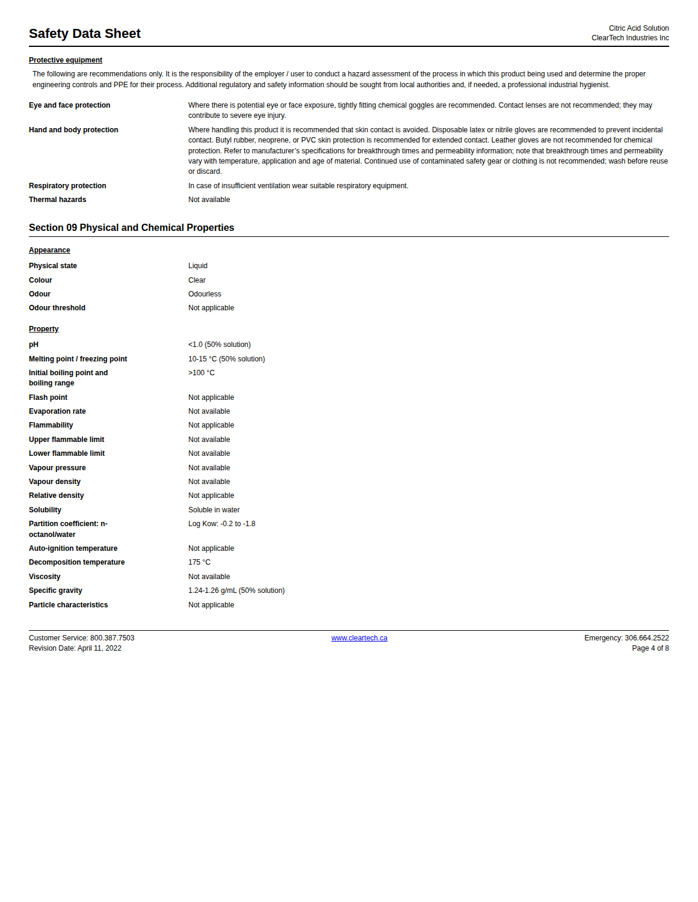Safety Data Sheet
Citric Acid Solution
ClearTech Industries Inc
Protective equipment
The following are recommendations only. It is the responsibility of the employer / user to conduct a hazard assessment of the process in which this product being used and determine the proper engineering controls and PPE for their process. Additional regulatory and safety information should be sought from local authorities and, if needed, a professional industrial hygienist.
| Eye and face protection | Where there is potential eye or face exposure, tightly fitting chemical goggles are recommended. Contact lenses are not recommended; they may contribute to severe eye injury. |
| Hand and body protection | Where handling this product it is recommended that skin contact is avoided. Disposable latex or nitrile gloves are recommended to prevent incidental contact. Butyl rubber, neoprene, or PVC skin protection is recommended for extended contact. Leather gloves are not recommended for chemical protection. Refer to manufacturer’s specifications for breakthrough times and permeability information; note that breakthrough times and permeability vary with temperature, application and age of material. Continued use of contaminated safety gear or clothing is not recommended; wash before reuse or discard. |
| Respiratory protection | In case of insufficient ventilation wear suitable respiratory equipment. |
| Thermal hazards | Not available |
Section 09 Physical and Chemical Properties
Appearance
| Physical state | Liquid |
| Colour | Clear |
| Odour | Odourless |
| Odour threshold | Not applicable |
Property
| pH | <1.0 (50% solution) |
| Melting point / freezing point | 10-15 °C (50% solution) |
| Initial boiling point and boiling range | >100 °C |
| Flash point | Not applicable |
| Evaporation rate | Not available |
| Flammability | Not applicable |
| Upper flammable limit | Not available |
| Lower flammable limit | Not available |
| Vapour pressure | Not available |
| Vapour density | Not available |
| Relative density | Not applicable |
| Solubility | Soluble in water |
| Partition coefficient: n- octanol/water | Log Kow: -0.2 to -1.8 |
| Auto-ignition temperature | Not applicable |
| Decomposition temperature | 175 °C |
| Viscosity | Not available |
| Specific gravity | 1.24-1.26 g/mL (50% solution) |
| Particle characteristics | Not applicable |
Customer Service: 800.387.7503
www.cleartech.ca
Emergency: 306.664.2522
Revision Date: April 11, 2022
Page 4 of 8